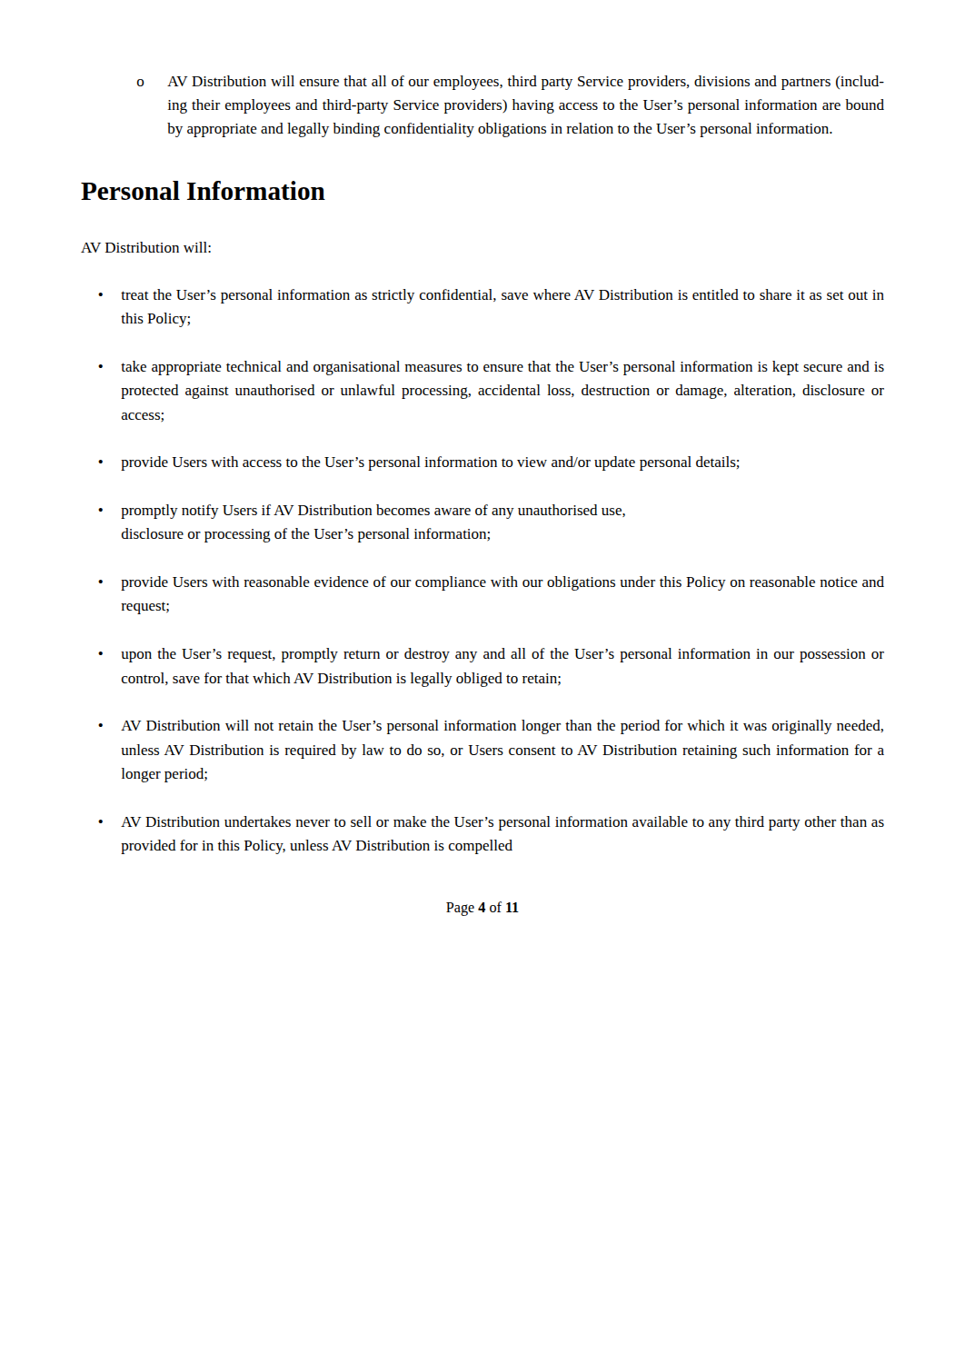o AV Distribution will ensure that all of our employees, third party Service providers, divisions and partners (including their employees and third-party Service providers) having access to the User’s personal information are bound by appropriate and legally binding confidentiality obligations in relation to the User’s personal information.
Personal Information
AV Distribution will:
treat the User’s personal information as strictly confidential, save where AV Distribution is entitled to share it as set out in this Policy;
take appropriate technical and organisational measures to ensure that the User’s personal information is kept secure and is protected against unauthorised or unlawful processing, accidental loss, destruction or damage, alteration, disclosure or access;
provide Users with access to the User’s personal information to view and/or update personal details;
promptly notify Users if AV Distribution becomes aware of any unauthorised use,
disclosure or processing of the User’s personal information;
provide Users with reasonable evidence of our compliance with our obligations under this Policy on reasonable notice and request;
upon the User’s request, promptly return or destroy any and all of the User’s personal information in our possession or control, save for that which AV Distribution is legally obliged to retain;
AV Distribution will not retain the User’s personal information longer than the period for which it was originally needed, unless AV Distribution is required by law to do so, or Users consent to AV Distribution retaining such information for a longer period;
AV Distribution undertakes never to sell or make the User’s personal information available to any third party other than as provided for in this Policy, unless AV Distribution is compelled
Page 4 of 11